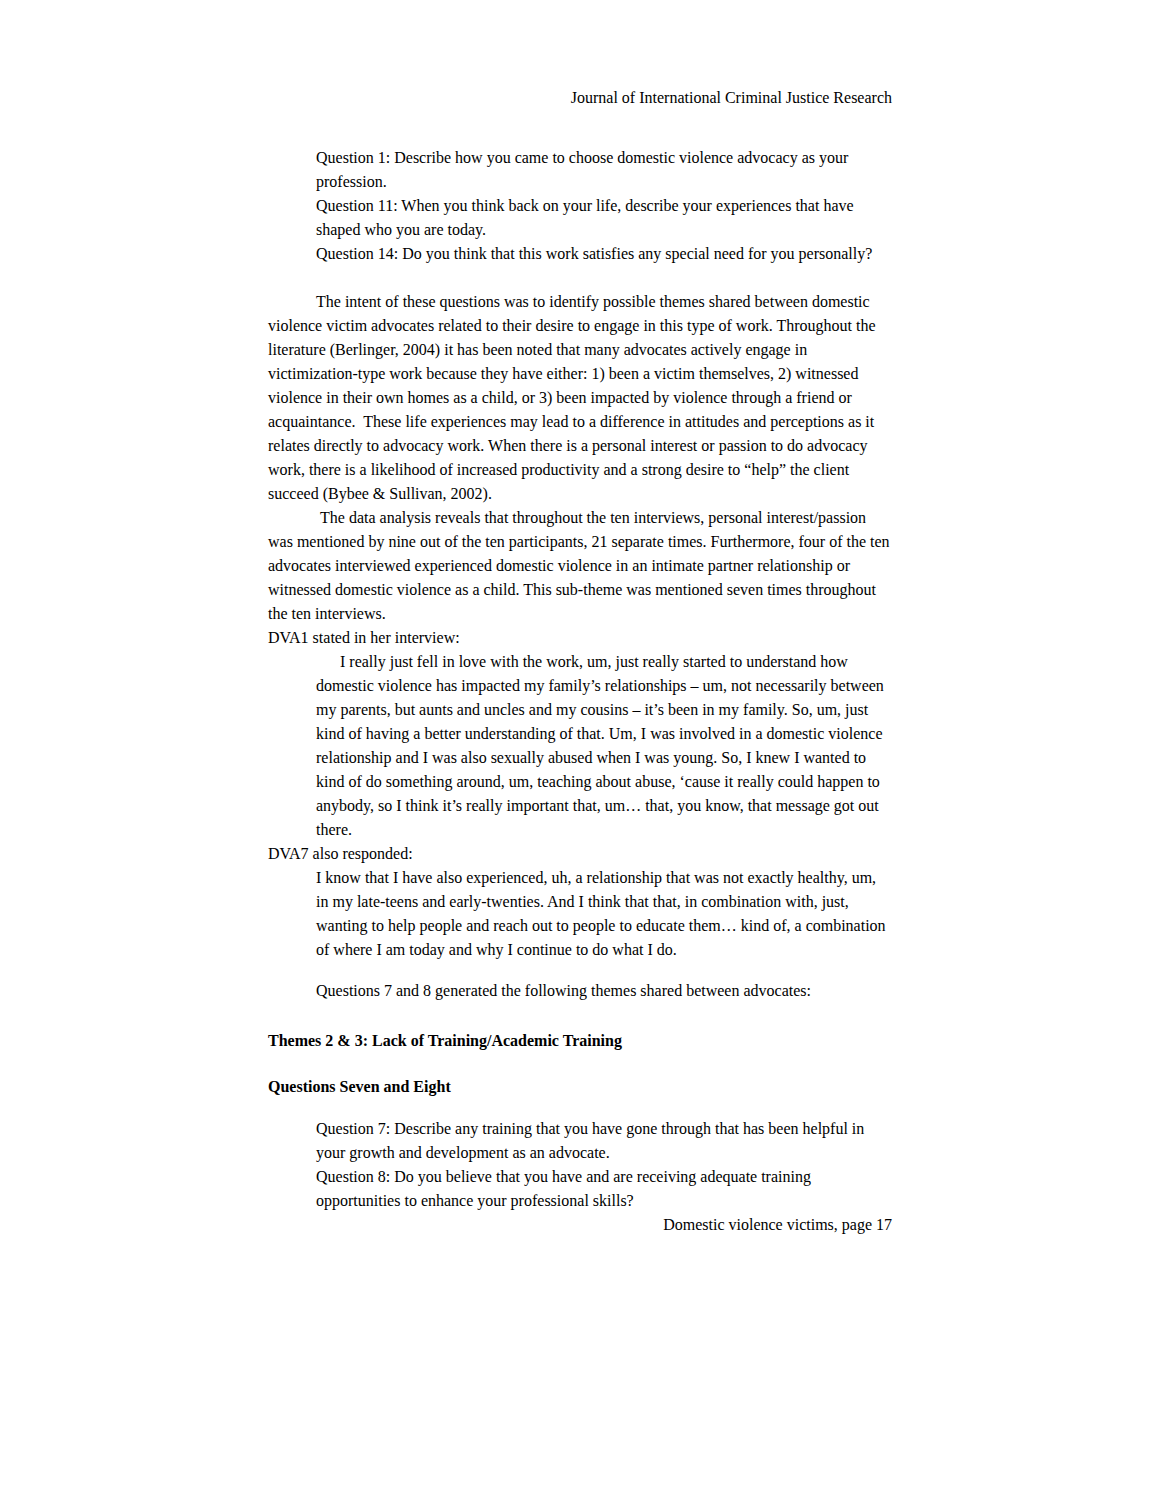Journal of International Criminal Justice Research
Question 1: Describe how you came to choose domestic violence advocacy as your profession.
Question 11: When you think back on your life, describe your experiences that have shaped who you are today.
Question 14: Do you think that this work satisfies any special need for you personally?
The intent of these questions was to identify possible themes shared between domestic violence victim advocates related to their desire to engage in this type of work. Throughout the literature (Berlinger, 2004) it has been noted that many advocates actively engage in victimization-type work because they have either: 1) been a victim themselves, 2) witnessed violence in their own homes as a child, or 3) been impacted by violence through a friend or acquaintance. These life experiences may lead to a difference in attitudes and perceptions as it relates directly to advocacy work. When there is a personal interest or passion to do advocacy work, there is a likelihood of increased productivity and a strong desire to “help” the client succeed (Bybee & Sullivan, 2002).
The data analysis reveals that throughout the ten interviews, personal interest/passion was mentioned by nine out of the ten participants, 21 separate times. Furthermore, four of the ten advocates interviewed experienced domestic violence in an intimate partner relationship or witnessed domestic violence as a child. This sub-theme was mentioned seven times throughout the ten interviews.
DVA1 stated in her interview:
I really just fell in love with the work, um, just really started to understand how domestic violence has impacted my family’s relationships – um, not necessarily between my parents, but aunts and uncles and my cousins – it’s been in my family. So, um, just kind of having a better understanding of that. Um, I was involved in a domestic violence relationship and I was also sexually abused when I was young. So, I knew I wanted to kind of do something around, um, teaching about abuse, ‘cause it really could happen to anybody, so I think it’s really important that, um… that, you know, that message got out there.
DVA7 also responded:
I know that I have also experienced, uh, a relationship that was not exactly healthy, um, in my late-teens and early-twenties. And I think that that, in combination with, just, wanting to help people and reach out to people to educate them… kind of, a combination of where I am today and why I continue to do what I do.
Questions 7 and 8 generated the following themes shared between advocates:
Themes 2 & 3: Lack of Training/Academic Training
Questions Seven and Eight
Question 7: Describe any training that you have gone through that has been helpful in your growth and development as an advocate.
Question 8: Do you believe that you have and are receiving adequate training opportunities to enhance your professional skills?
Domestic violence victims, page 17